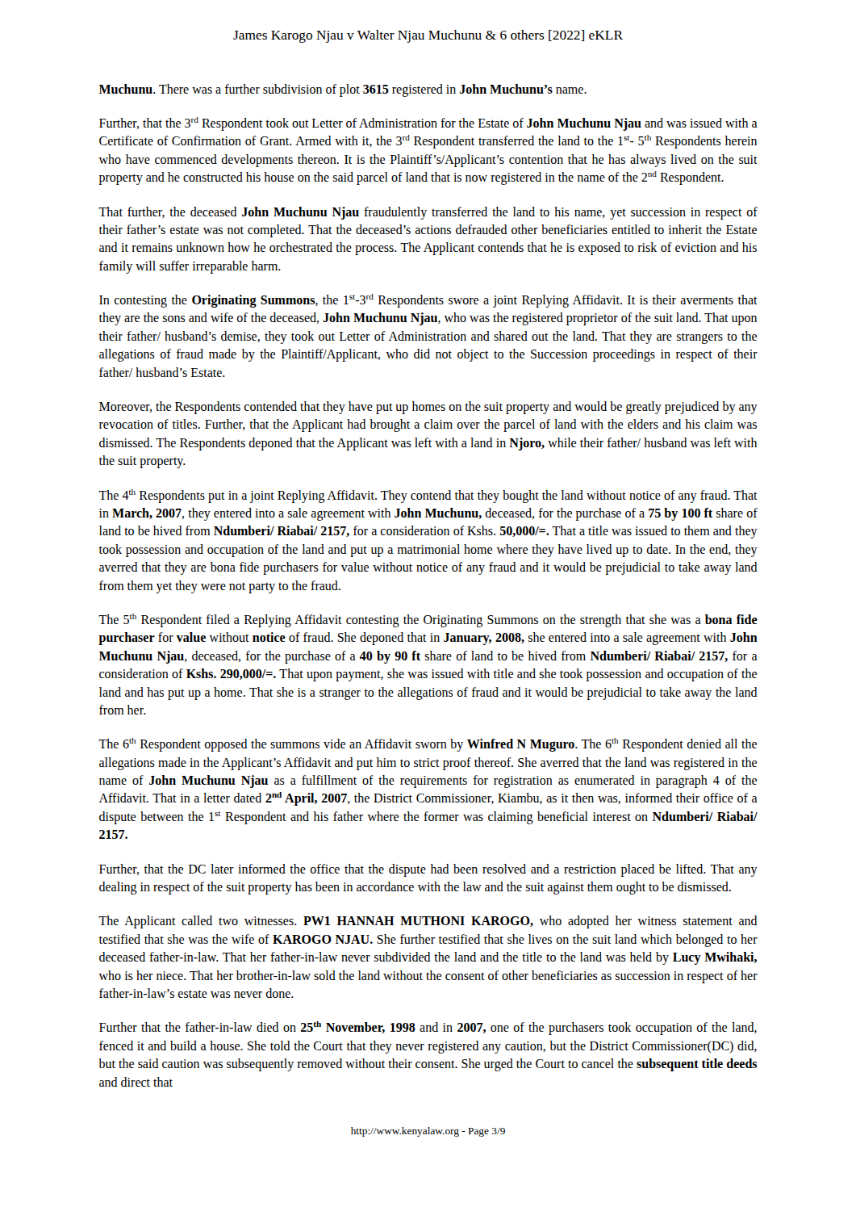James Karogo Njau v Walter Njau Muchunu & 6 others [2022] eKLR
Muchunu. There was a further subdivision of plot 3615 registered in John Muchunu’s name.
Further, that the 3rd Respondent took out Letter of Administration for the Estate of John Muchunu Njau and was issued with a Certificate of Confirmation of Grant. Armed with it, the 3rd Respondent transferred the land to the 1st- 5th Respondents herein who have commenced developments thereon. It is the Plaintiff’s/Applicant’s contention that he has always lived on the suit property and he constructed his house on the said parcel of land that is now registered in the name of the 2nd Respondent.
That further, the deceased John Muchunu Njau fraudulently transferred the land to his name, yet succession in respect of their father’s estate was not completed. That the deceased’s actions defrauded other beneficiaries entitled to inherit the Estate and it remains unknown how he orchestrated the process. The Applicant contends that he is exposed to risk of eviction and his family will suffer irreparable harm.
In contesting the Originating Summons, the 1st-3rd Respondents swore a joint Replying Affidavit. It is their averments that they are the sons and wife of the deceased, John Muchunu Njau, who was the registered proprietor of the suit land. That upon their father/ husband’s demise, they took out Letter of Administration and shared out the land. That they are strangers to the allegations of fraud made by the Plaintiff/Applicant, who did not object to the Succession proceedings in respect of their father/ husband’s Estate.
Moreover, the Respondents contended that they have put up homes on the suit property and would be greatly prejudiced by any revocation of titles. Further, that the Applicant had brought a claim over the parcel of land with the elders and his claim was dismissed. The Respondents deponed that the Applicant was left with a land in Njoro, while their father/ husband was left with the suit property.
The 4th Respondents put in a joint Replying Affidavit. They contend that they bought the land without notice of any fraud. That in March, 2007, they entered into a sale agreement with John Muchunu, deceased, for the purchase of a 75 by 100 ft share of land to be hived from Ndumberi/ Riabai/ 2157, for a consideration of Kshs. 50,000/=. That a title was issued to them and they took possession and occupation of the land and put up a matrimonial home where they have lived up to date. In the end, they averred that they are bona fide purchasers for value without notice of any fraud and it would be prejudicial to take away land from them yet they were not party to the fraud.
The 5th Respondent filed a Replying Affidavit contesting the Originating Summons on the strength that she was a bona fide purchaser for value without notice of fraud. She deponed that in January, 2008, she entered into a sale agreement with John Muchunu Njau, deceased, for the purchase of a 40 by 90 ft share of land to be hived from Ndumberi/ Riabai/ 2157, for a consideration of Kshs. 290,000/=. That upon payment, she was issued with title and she took possession and occupation of the land and has put up a home. That she is a stranger to the allegations of fraud and it would be prejudicial to take away the land from her.
The 6th Respondent opposed the summons vide an Affidavit sworn by Winfred N Muguro. The 6th Respondent denied all the allegations made in the Applicant’s Affidavit and put him to strict proof thereof. She averred that the land was registered in the name of John Muchunu Njau as a fulfillment of the requirements for registration as enumerated in paragraph 4 of the Affidavit. That in a letter dated 2nd April, 2007, the District Commissioner, Kiambu, as it then was, informed their office of a dispute between the 1st Respondent and his father where the former was claiming beneficial interest on Ndumberi/ Riabai/ 2157.
Further, that the DC later informed the office that the dispute had been resolved and a restriction placed be lifted. That any dealing in respect of the suit property has been in accordance with the law and the suit against them ought to be dismissed.
The Applicant called two witnesses. PW1 HANNAH MUTHONI KAROGO, who adopted her witness statement and testified that she was the wife of KAROGO NJAU. She further testified that she lives on the suit land which belonged to her deceased father-in-law. That her father-in-law never subdivided the land and the title to the land was held by Lucy Mwihaki, who is her niece. That her brother-in-law sold the land without the consent of other beneficiaries as succession in respect of her father-in-law’s estate was never done.
Further that the father-in-law died on 25th November, 1998 and in 2007, one of the purchasers took occupation of the land, fenced it and build a house. She told the Court that they never registered any caution, but the District Commissioner(DC) did, but the said caution was subsequently removed without their consent. She urged the Court to cancel the subsequent title deeds and direct that
http://www.kenyalaw.org - Page 3/9